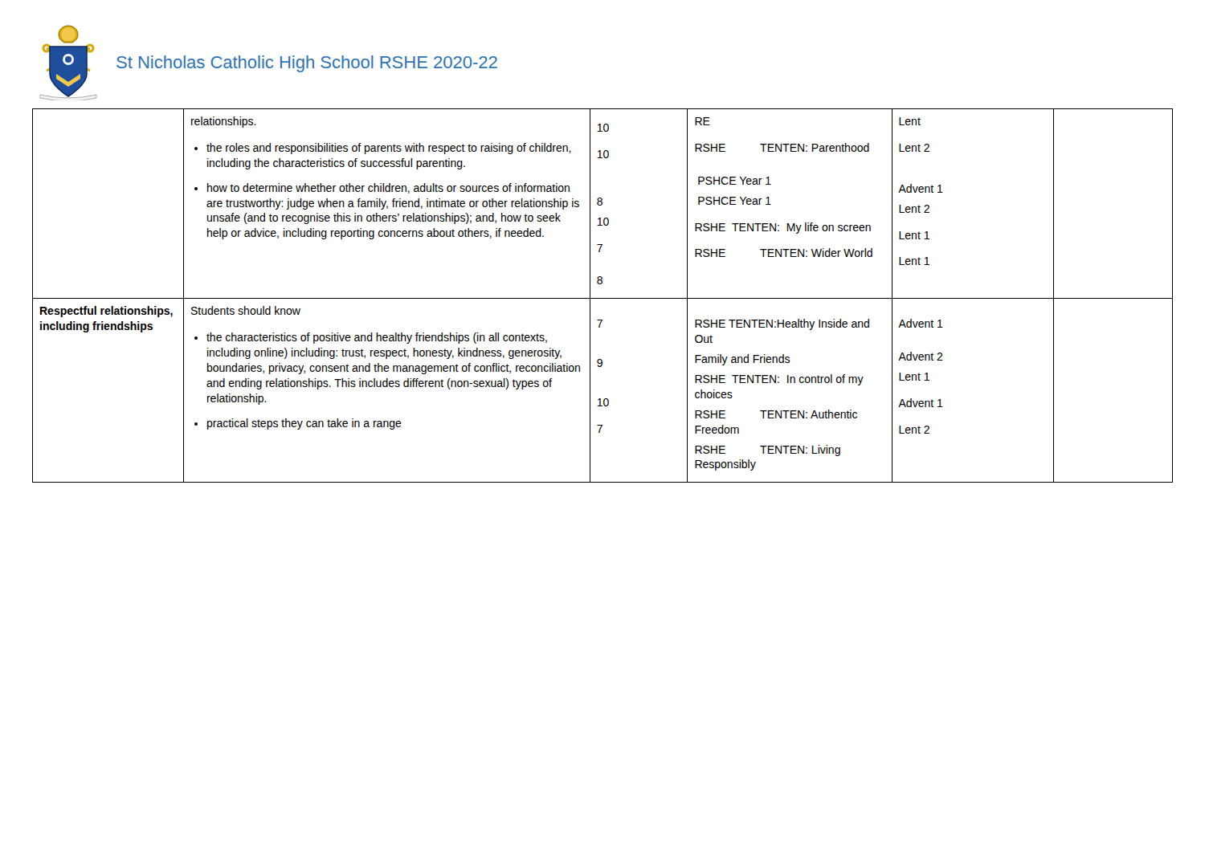St Nicholas Catholic High School RSHE 2020-22
| | relationships. the roles and responsibilities of parents with respect to raising of children, including the characteristics of successful parenting. how to determine whether other children, adults or sources of information are trustworthy: judge when a family, friend, intimate or other relationship is unsafe (and to recognise this in others’ relationships); and, how to seek help or advice, including reporting concerns about others, if needed. | 10 10 8 10 7 8 | RE RSHE TENTEN: Parenthood PSHCE Year 1 PSHCE Year 1 RSHE TENTEN: My life on screen RSHE TENTEN: Wider World | Lent Lent 2 Advent 1 Lent 2 Lent 1 Lent 1 | |
| Respectful relationships, including friendships | Students should know the characteristics of positive and healthy friendships (in all contexts, including online) including: trust, respect, honesty, kindness, generosity, boundaries, privacy, consent and the management of conflict, reconciliation and ending relationships. This includes different (non-sexual) types of relationship. practical steps they can take in a range | 7 9 10 7 | RSHE TENTEN:Healthy Inside and Out Family and Friends RSHE TENTEN: In control of my choices RSHE TENTEN: Authentic Freedom RSHE TENTEN: Living Responsibly | Advent 1 Advent 2 Lent 1 Advent 1 Lent 2 | |